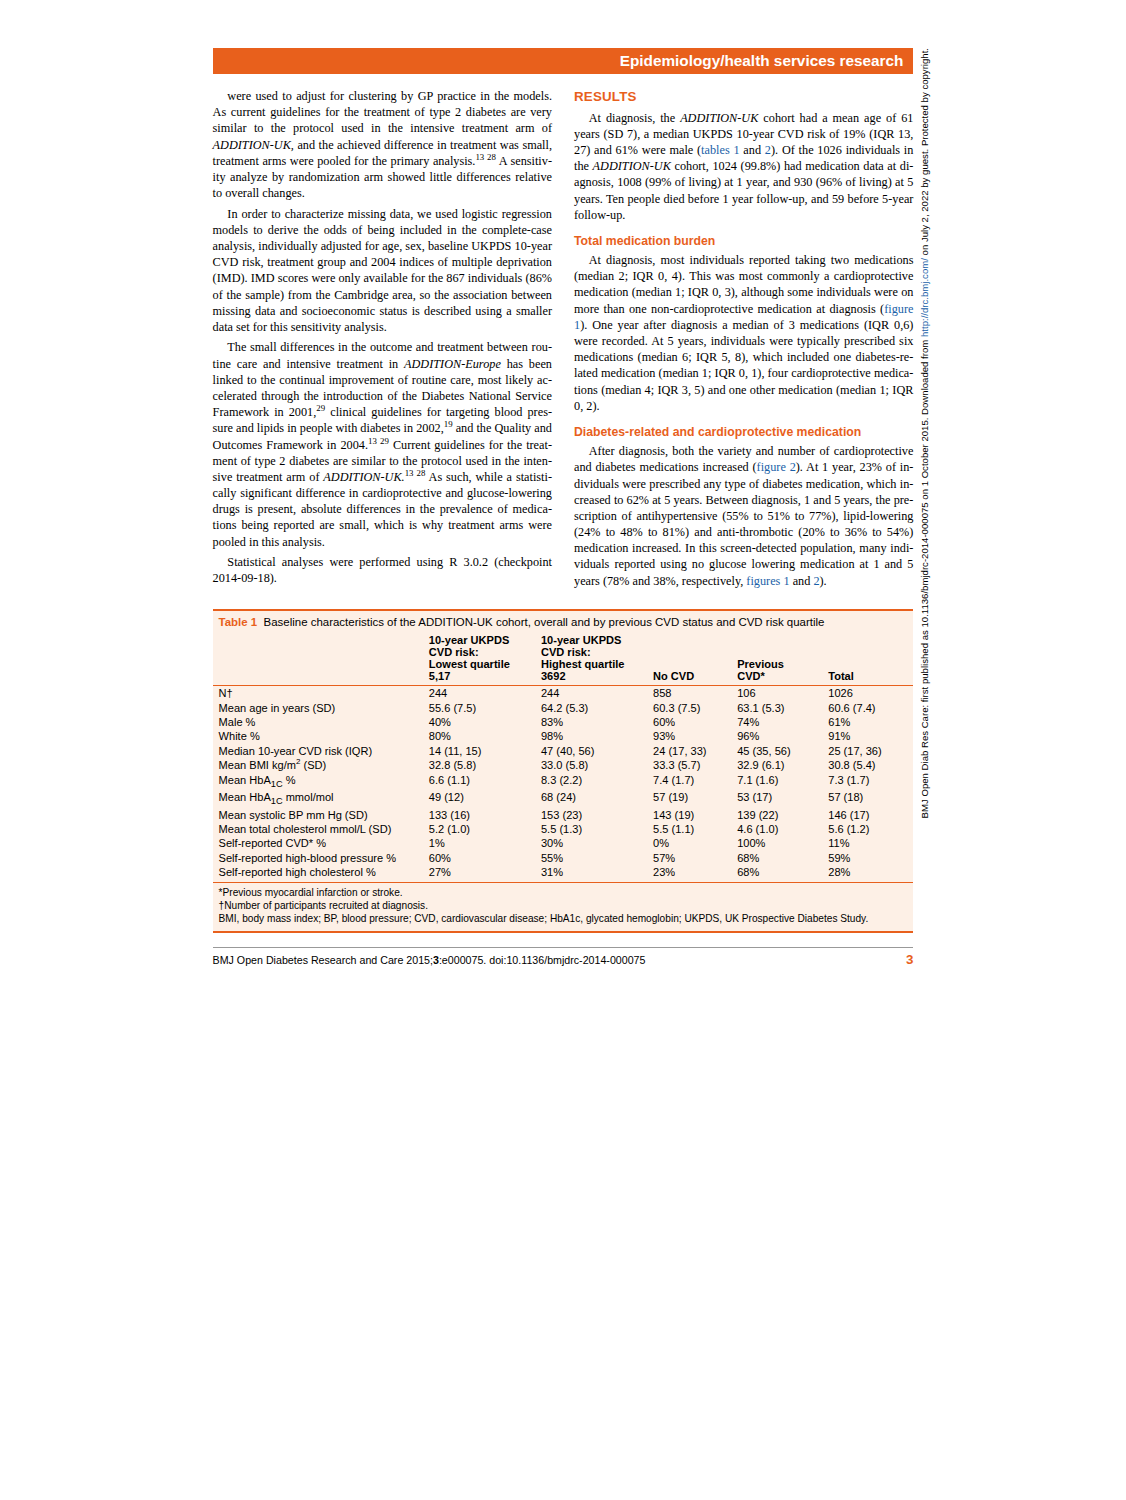BMJ Open Diab Res Care: first published as 10.1136/bmjdrc-2014-000075 on 1 October 2015. Downloaded from http://drc.bmj.com/ on July 2, 2022 by guest. Protected by copyright.
Epidemiology/health services research
were used to adjust for clustering by GP practice in the models. As current guidelines for the treatment of type 2 diabetes are very similar to the protocol used in the intensive treatment arm of ADDITION-UK, and the achieved difference in treatment was small, treatment arms were pooled for the primary analysis.13 28 A sensitivity analyze by randomization arm showed little differences relative to overall changes.
In order to characterize missing data, we used logistic regression models to derive the odds of being included in the complete-case analysis, individually adjusted for age, sex, baseline UKPDS 10-year CVD risk, treatment group and 2004 indices of multiple deprivation (IMD). IMD scores were only available for the 867 individuals (86% of the sample) from the Cambridge area, so the association between missing data and socioeconomic status is described using a smaller data set for this sensitivity analysis.
The small differences in the outcome and treatment between routine care and intensive treatment in ADDITION-Europe has been linked to the continual improvement of routine care, most likely accelerated through the introduction of the Diabetes National Service Framework in 2001,29 clinical guidelines for targeting blood pressure and lipids in people with diabetes in 2002,19 and the Quality and Outcomes Framework in 2004.13 29 Current guidelines for the treatment of type 2 diabetes are similar to the protocol used in the intensive treatment arm of ADDITION-UK.13 28 As such, while a statistically significant difference in cardioprotective and glucose-lowering drugs is present, absolute differences in the prevalence of medications being reported are small, which is why treatment arms were pooled in this analysis.
Statistical analyses were performed using R 3.0.2 (checkpoint 2014-09-18).
RESULTS
At diagnosis, the ADDITION-UK cohort had a mean age of 61 years (SD 7), a median UKPDS 10-year CVD risk of 19% (IQR 13, 27) and 61% were male (tables 1 and 2). Of the 1026 individuals in the ADDITION-UK cohort, 1024 (99.8%) had medication data at diagnosis, 1008 (99% of living) at 1 year, and 930 (96% of living) at 5 years. Ten people died before 1 year follow-up, and 59 before 5-year follow-up.
Total medication burden
At diagnosis, most individuals reported taking two medications (median 2; IQR 0, 4). This was most commonly a cardioprotective medication (median 1; IQR 0, 3), although some individuals were on more than one non-cardioprotective medication at diagnosis (figure 1). One year after diagnosis a median of 3 medications (IQR 0,6) were recorded. At 5 years, individuals were typically prescribed six medications (median 6; IQR 5, 8), which included one diabetes-related medication (median 1; IQR 0, 1), four cardioprotective medications (median 4; IQR 3, 5) and one other medication (median 1; IQR 0, 2).
Diabetes-related and cardioprotective medication
After diagnosis, both the variety and number of cardioprotective and diabetes medications increased (figure 2). At 1 year, 23% of individuals were prescribed any type of diabetes medication, which increased to 62% at 5 years. Between diagnosis, 1 and 5 years, the prescription of antihypertensive (55% to 51% to 77%), lipid-lowering (24% to 48% to 81%) and anti-thrombotic (20% to 36% to 54%) medication increased. In this screen-detected population, many individuals reported using no glucose lowering medication at 1 and 5 years (78% and 38%, respectively, figures 1 and 2).
Table 1 Baseline characteristics of the ADDITION-UK cohort, overall and by previous CVD status and CVD risk quartile
| | 10-year UKPDS CVD risk: Lowest quartile 5,17 | 10-year UKPDS CVD risk: Highest quartile 3692 | No CVD | Previous CVD* | Total |
| --- | --- | --- | --- | --- | --- |
| N† | 244 | 244 | 858 | 106 | 1026 |
| Mean age in years (SD) | 55.6 (7.5) | 64.2 (5.3) | 60.3 (7.5) | 63.1 (5.3) | 60.6 (7.4) |
| Male % | 40% | 83% | 60% | 74% | 61% |
| White % | 80% | 98% | 93% | 96% | 91% |
| Median 10-year CVD risk (IQR) | 14 (11, 15) | 47 (40, 56) | 24 (17, 33) | 45 (35, 56) | 25 (17, 36) |
| Mean BMI kg/m 2 (SD) | 32.8 (5.8) | 33.0 (5.8) | 33.3 (5.7) | 32.9 (6.1) | 30.8 (5.4) |
| Mean HbA 1C % | 6.6 (1.1) | 8.3 (2.2) | 7.4 (1.7) | 7.1 (1.6) | 7.3 (1.7) |
| Mean HbA 1C mmol/mol | 49 (12) | 68 (24) | 57 (19) | 53 (17) | 57 (18) |
| Mean systolic BP mm Hg (SD) | 133 (16) | 153 (23) | 143 (19) | 139 (22) | 146 (17) |
| Mean total cholesterol mmol/L (SD) | 5.2 (1.0) | 5.5 (1.3) | 5.5 (1.1) | 4.6 (1.0) | 5.6 (1.2) |
| Self-reported CVD* % | 1% | 30% | 0% | 100% | 11% |
| Self-reported high-blood pressure % | 60% | 55% | 57% | 68% | 59% |
| Self-reported high cholesterol % | 27% | 31% | 23% | 68% | 28% |
*Previous myocardial infarction or stroke.
†Number of participants recruited at diagnosis.
BMI, body mass index; BP, blood pressure; CVD, cardiovascular disease; HbA1c, glycated hemoglobin; UKPDS, UK Prospective Diabetes Study.
BMJ Open Diabetes Research and Care 2015;3:e000075. doi:10.1136/bmjdrc-2014-000075
3